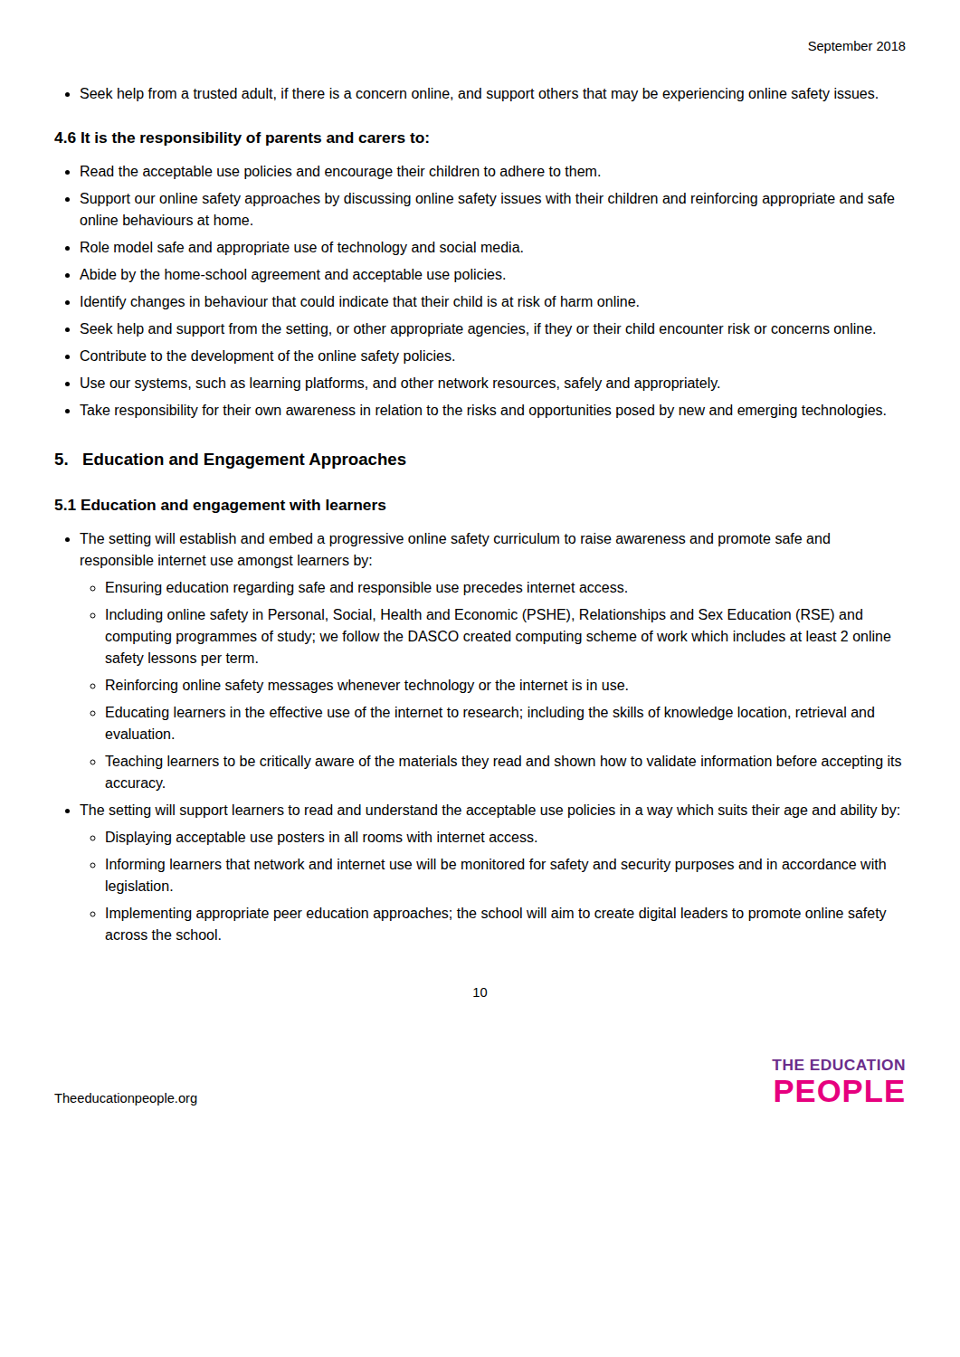September 2018
Seek help from a trusted adult, if there is a concern online, and support others that may be experiencing online safety issues.
4.6 It is the responsibility of parents and carers to:
Read the acceptable use policies and encourage their children to adhere to them.
Support our online safety approaches by discussing online safety issues with their children and reinforcing appropriate and safe online behaviours at home.
Role model safe and appropriate use of technology and social media.
Abide by the home-school agreement and acceptable use policies.
Identify changes in behaviour that could indicate that their child is at risk of harm online.
Seek help and support from the setting, or other appropriate agencies, if they or their child encounter risk or concerns online.
Contribute to the development of the online safety policies.
Use our systems, such as learning platforms, and other network resources, safely and appropriately.
Take responsibility for their own awareness in relation to the risks and opportunities posed by new and emerging technologies.
5. Education and Engagement Approaches
5.1 Education and engagement with learners
The setting will establish and embed a progressive online safety curriculum to raise awareness and promote safe and responsible internet use amongst learners by:
Ensuring education regarding safe and responsible use precedes internet access.
Including online safety in Personal, Social, Health and Economic (PSHE), Relationships and Sex Education (RSE) and computing programmes of study; we follow the DASCO created computing scheme of work which includes at least 2 online safety lessons per term.
Reinforcing online safety messages whenever technology or the internet is in use.
Educating learners in the effective use of the internet to research; including the skills of knowledge location, retrieval and evaluation.
Teaching learners to be critically aware of the materials they read and shown how to validate information before accepting its accuracy.
The setting will support learners to read and understand the acceptable use policies in a way which suits their age and ability by:
Displaying acceptable use posters in all rooms with internet access.
Informing learners that network and internet use will be monitored for safety and security purposes and in accordance with legislation.
Implementing appropriate peer education approaches; the school will aim to create digital leaders to promote online safety across the school.
10
Theeducationpeople.org
THE EDUCATION
PEOPLE